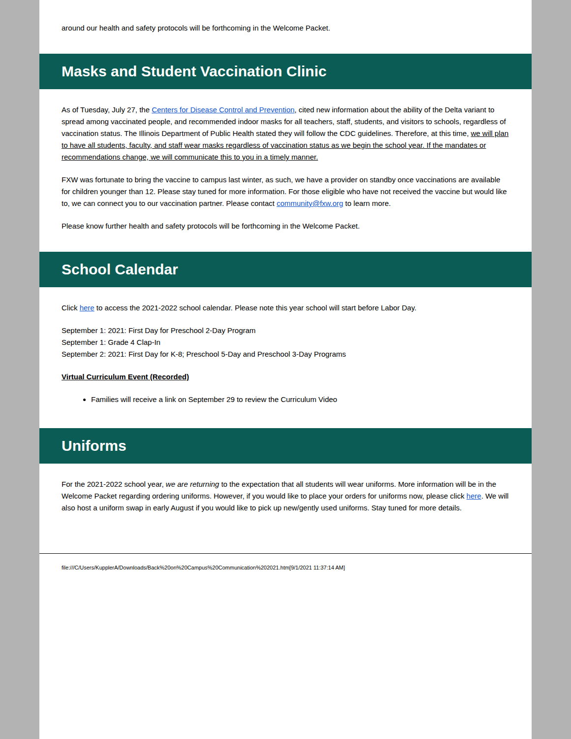around our health and safety protocols will be forthcoming in the Welcome Packet.
Masks and Student Vaccination Clinic
As of Tuesday, July 27, the Centers for Disease Control and Prevention, cited new information about the ability of the Delta variant to spread among vaccinated people, and recommended indoor masks for all teachers, staff, students, and visitors to schools, regardless of vaccination status. The Illinois Department of Public Health stated they will follow the CDC guidelines. Therefore, at this time, we will plan to have all students, faculty, and staff wear masks regardless of vaccination status as we begin the school year. If the mandates or recommendations change, we will communicate this to you in a timely manner.
FXW was fortunate to bring the vaccine to campus last winter, as such, we have a provider on standby once vaccinations are available for children younger than 12. Please stay tuned for more information. For those eligible who have not received the vaccine but would like to, we can connect you to our vaccination partner. Please contact community@fxw.org to learn more.
Please know further health and safety protocols will be forthcoming in the Welcome Packet.
School Calendar
Click here to access the 2021-2022 school calendar. Please note this year school will start before Labor Day.
September 1: 2021: First Day for Preschool 2-Day Program
September 1: Grade 4 Clap-In
September 2: 2021: First Day for K-8; Preschool 5-Day and Preschool 3-Day Programs
Virtual Curriculum Event (Recorded)
Families will receive a link on September 29 to review the Curriculum Video
Uniforms
For the 2021-2022 school year, we are returning to the expectation that all students will wear uniforms. More information will be in the Welcome Packet regarding ordering uniforms. However, if you would like to place your orders for uniforms now, please click here. We will also host a uniform swap in early August if you would like to pick up new/gently used uniforms. Stay tuned for more details.
file:///C/Users/KupplerA/Downloads/Back%20on%20Campus%20Communication%202021.htm[9/1/2021 11:37:14 AM]